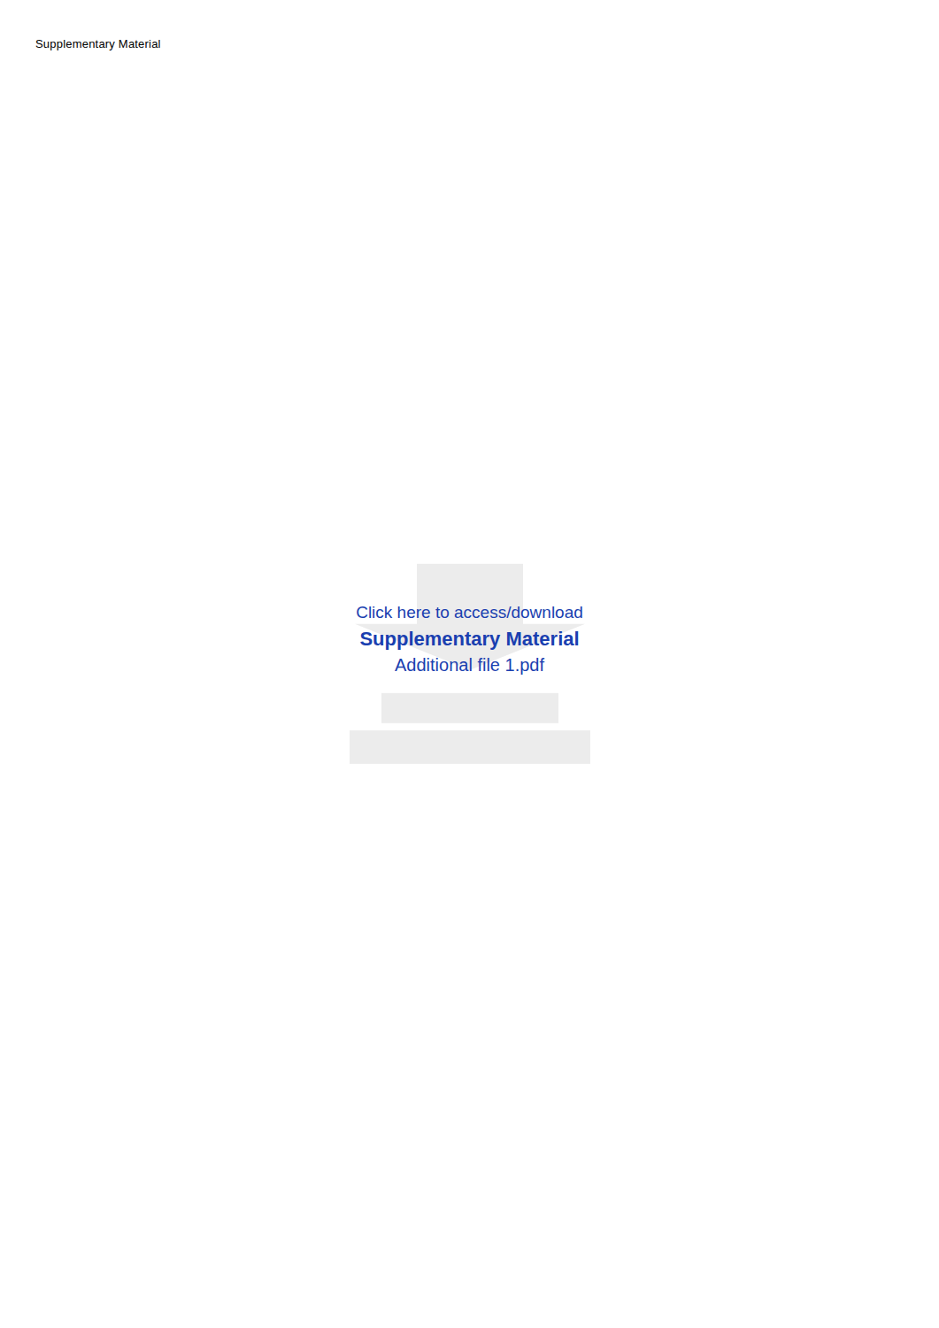Supplementary Material
Click here to access/download
Supplementary Material
Additional file 1.pdf